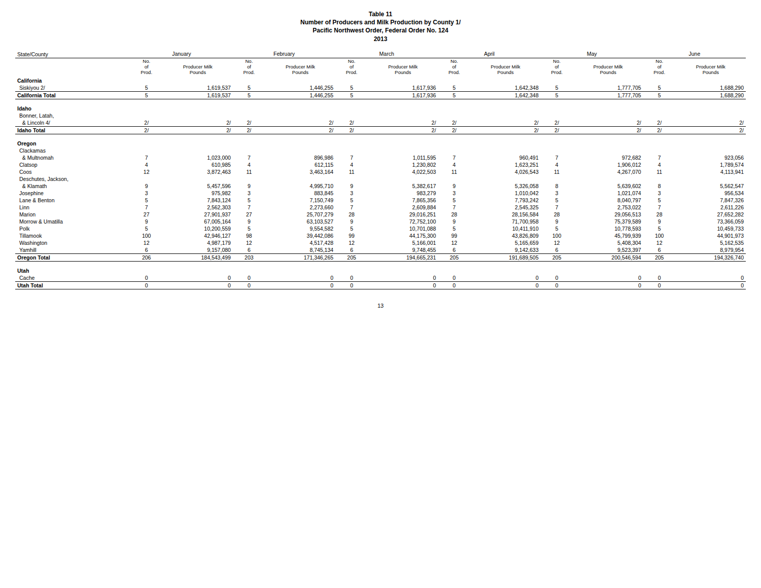Table 11
Number of Producers and Milk Production by County 1/
Pacific Northwest Order, Federal Order No. 124
2013
| State/County | January | February | March | April | May | June |
| --- | --- | --- | --- | --- | --- | --- |
| | No. of Prod. | Producer Milk Pounds | No. of Prod. | Producer Milk Pounds | No. of Prod. | Producer Milk Pounds | No. of Prod. | Producer Milk Pounds | No. of Prod. | Producer Milk Pounds | No. of Prod. | Producer Milk Pounds |
| California | |
| Siskiyou 2/ | 5 | 1,619,537 | 5 | 1,446,255 | 5 | 1,617,936 | 5 | 1,642,348 | 5 | 1,777,705 | 5 | 1,688,290 |
| California Total | 5 | 1,619,537 | 5 | 1,446,255 | 5 | 1,617,936 | 5 | 1,642,348 | 5 | 1,777,705 | 5 | 1,688,290 |
| Idaho | |
| Bonner, Latah, | |
| & Lincoln 4/ | 2/ | 2/ | 2/ | 2/ | 2/ | 2/ | 2/ | 2/ | 2/ | 2/ | 2/ | 2/ |
| Idaho Total | 2/ | 2/ | 2/ | 2/ | 2/ | 2/ | 2/ | 2/ | 2/ | 2/ | 2/ | 2/ |
| Oregon | |
| Clackamas | |
| & Multnomah | 7 | 1,023,000 | 7 | 896,986 | 7 | 1,011,595 | 7 | 960,491 | 7 | 972,682 | 7 | 923,056 |
| Clatsop | 4 | 610,985 | 4 | 612,115 | 4 | 1,230,802 | 4 | 1,623,251 | 4 | 1,906,012 | 4 | 1,789,574 |
| Coos | 12 | 3,872,463 | 11 | 3,463,164 | 11 | 4,022,503 | 11 | 4,026,543 | 11 | 4,267,070 | 11 | 4,113,941 |
| Deschutes, Jackson, | |
| & Klamath | 9 | 5,457,596 | 9 | 4,995,710 | 9 | 5,382,617 | 9 | 5,326,058 | 8 | 5,639,602 | 8 | 5,562,547 |
| Josephine | 3 | 975,982 | 3 | 883,845 | 3 | 983,279 | 3 | 1,010,042 | 3 | 1,021,074 | 3 | 956,534 |
| Lane & Benton | 5 | 7,843,124 | 5 | 7,150,749 | 5 | 7,865,356 | 5 | 7,793,242 | 5 | 8,040,797 | 5 | 7,847,326 |
| Linn | 7 | 2,562,303 | 7 | 2,273,660 | 7 | 2,609,884 | 7 | 2,545,325 | 7 | 2,753,022 | 7 | 2,611,226 |
| Marion | 27 | 27,901,937 | 27 | 25,707,279 | 28 | 29,016,251 | 28 | 28,156,584 | 28 | 29,056,513 | 28 | 27,652,282 |
| Morrow & Umatilla | 9 | 67,005,164 | 9 | 63,103,527 | 9 | 72,752,100 | 9 | 71,700,958 | 9 | 75,379,589 | 9 | 73,366,059 |
| Polk | 5 | 10,200,559 | 5 | 9,554,582 | 5 | 10,701,088 | 5 | 10,411,910 | 5 | 10,778,593 | 5 | 10,459,733 |
| Tillamook | 100 | 42,946,127 | 98 | 39,442,086 | 99 | 44,175,300 | 99 | 43,826,809 | 100 | 45,799,939 | 100 | 44,901,973 |
| Washington | 12 | 4,987,179 | 12 | 4,517,428 | 12 | 5,166,001 | 12 | 5,165,659 | 12 | 5,408,304 | 12 | 5,162,535 |
| Yamhill | 6 | 9,157,080 | 6 | 8,745,134 | 6 | 9,748,455 | 6 | 9,142,633 | 6 | 9,523,397 | 6 | 8,979,954 |
| Oregon Total | 206 | 184,543,499 | 203 | 171,346,265 | 205 | 194,665,231 | 205 | 191,689,505 | 205 | 200,546,594 | 205 | 194,326,740 |
| Utah | |
| Cache | 0 | 0 | 0 | 0 | 0 | 0 | 0 | 0 | 0 | 0 | 0 | 0 |
| Utah Total | 0 | 0 | 0 | 0 | 0 | 0 | 0 | 0 | 0 | 0 | 0 | 0 |
13